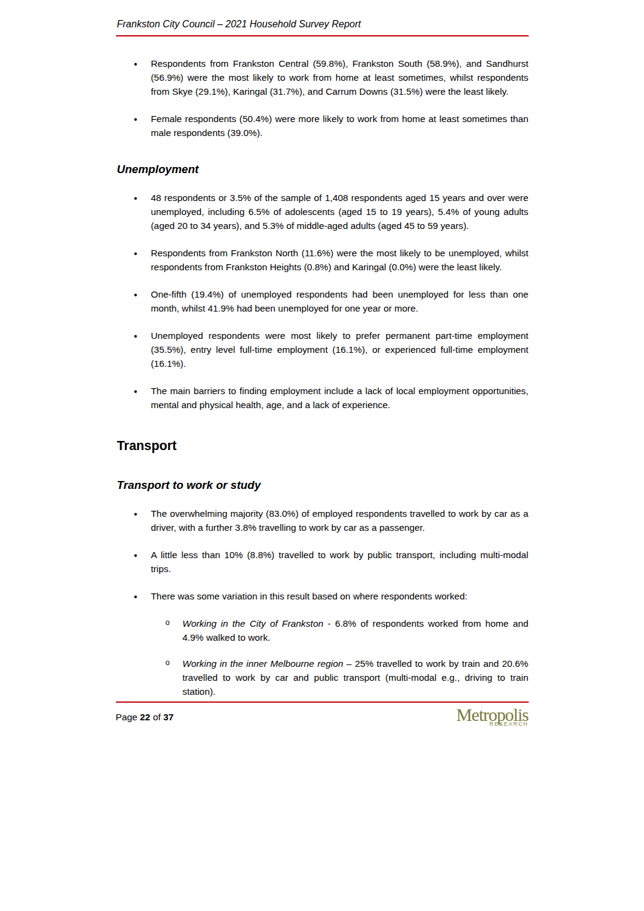Frankston City Council – 2021 Household Survey Report
Respondents from Frankston Central (59.8%), Frankston South (58.9%), and Sandhurst (56.9%) were the most likely to work from home at least sometimes, whilst respondents from Skye (29.1%), Karingal (31.7%), and Carrum Downs (31.5%) were the least likely.
Female respondents (50.4%) were more likely to work from home at least sometimes than male respondents (39.0%).
Unemployment
48 respondents or 3.5% of the sample of 1,408 respondents aged 15 years and over were unemployed, including 6.5% of adolescents (aged 15 to 19 years), 5.4% of young adults (aged 20 to 34 years), and 5.3% of middle-aged adults (aged 45 to 59 years).
Respondents from Frankston North (11.6%) were the most likely to be unemployed, whilst respondents from Frankston Heights (0.8%) and Karingal (0.0%) were the least likely.
One-fifth (19.4%) of unemployed respondents had been unemployed for less than one month, whilst 41.9% had been unemployed for one year or more.
Unemployed respondents were most likely to prefer permanent part-time employment (35.5%), entry level full-time employment (16.1%), or experienced full-time employment (16.1%).
The main barriers to finding employment include a lack of local employment opportunities, mental and physical health, age, and a lack of experience.
Transport
Transport to work or study
The overwhelming majority (83.0%) of employed respondents travelled to work by car as a driver, with a further 3.8% travelling to work by car as a passenger.
A little less than 10% (8.8%) travelled to work by public transport, including multi-modal trips.
There was some variation in this result based on where respondents worked:
Working in the City of Frankston - 6.8% of respondents worked from home and 4.9% walked to work.
Working in the inner Melbourne region – 25% travelled to work by train and 20.6% travelled to work by car and public transport (multi-modal e.g., driving to train station).
Page 22 of 37 MetropolisRESEARCH